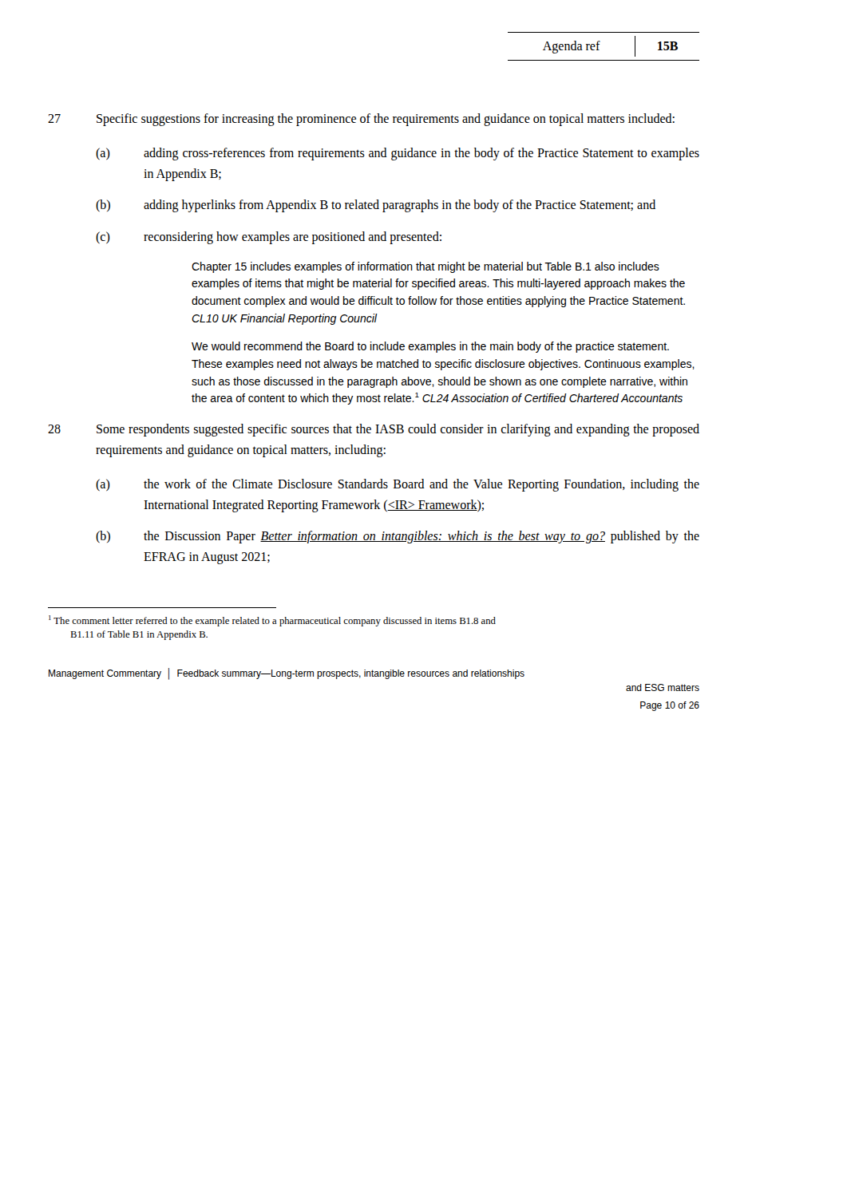Agenda ref 15B
27
Specific suggestions for increasing the prominence of the requirements and guidance on topical matters included:
(a)
adding cross-references from requirements and guidance in the body of the Practice Statement to examples in Appendix B;
(b)
adding hyperlinks from Appendix B to related paragraphs in the body of the Practice Statement; and
(c)
reconsidering how examples are positioned and presented:
Chapter 15 includes examples of information that might be material but Table B.1 also includes examples of items that might be material for specified areas. This multi-layered approach makes the document complex and would be difficult to follow for those entities applying the Practice Statement. CL10 UK Financial Reporting Council
We would recommend the Board to include examples in the main body of the practice statement. These examples need not always be matched to specific disclosure objectives. Continuous examples, such as those discussed in the paragraph above, should be shown as one complete narrative, within the area of content to which they most relate.1 CL24 Association of Certified Chartered Accountants
28
Some respondents suggested specific sources that the IASB could consider in clarifying and expanding the proposed requirements and guidance on topical matters, including:
(a)
the work of the Climate Disclosure Standards Board and the Value Reporting Foundation, including the International Integrated Reporting Framework (<IR> Framework);
(b)
the Discussion Paper Better information on intangibles: which is the best way to go? published by the EFRAG in August 2021;
1 The comment letter referred to the example related to a pharmaceutical company discussed in items B1.8 and B1.11 of Table B1 in Appendix B.
Management Commentary│Feedback summary—Long-term prospects, intangible resources and relationships
and ESG matters
Page 10 of 26